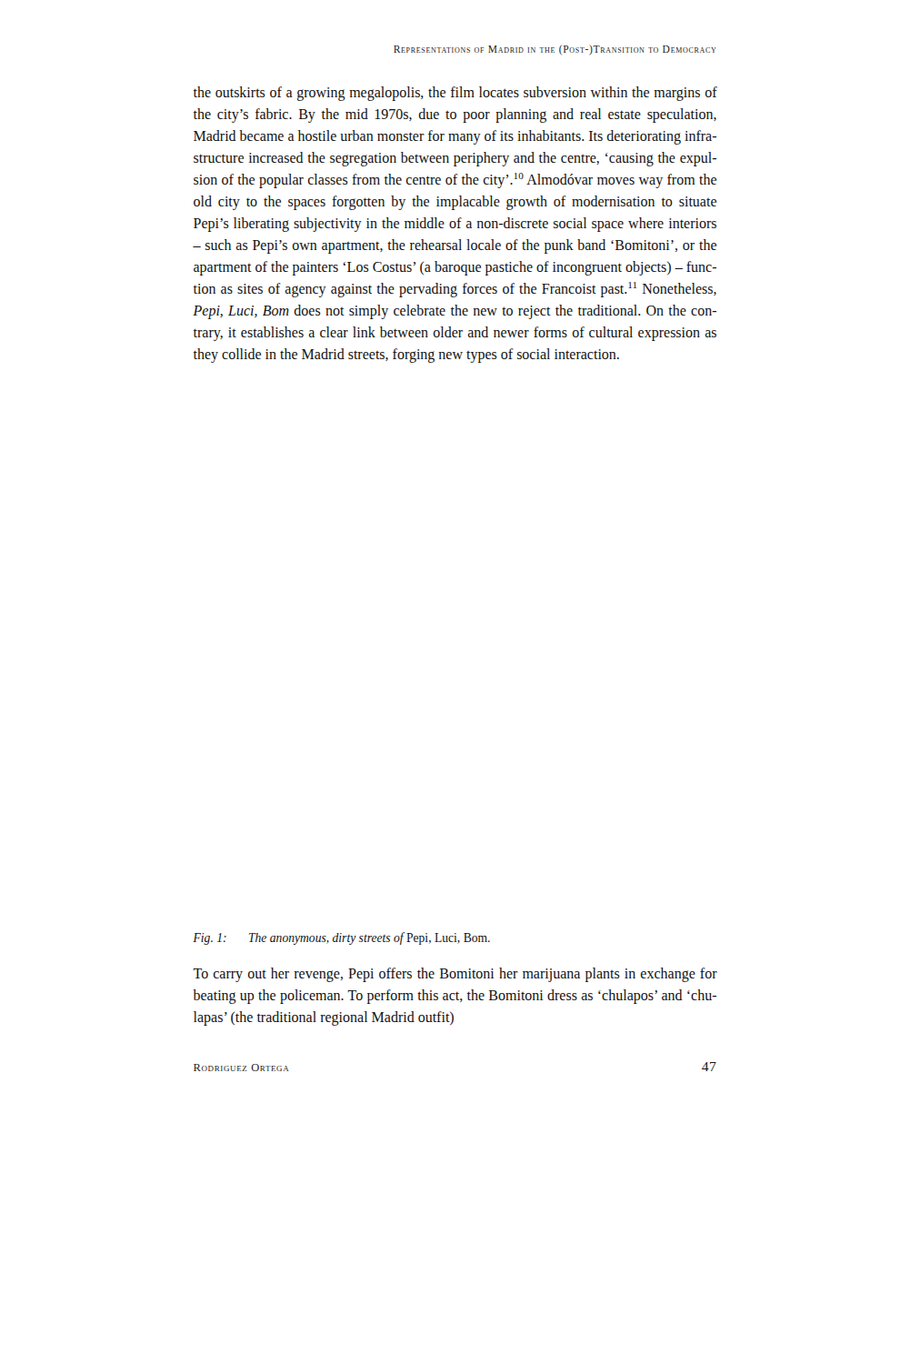Representations of Madrid in the (Post-)Transition to Democracy
the outskirts of a growing megalopolis, the film locates subversion within the margins of the city’s fabric. By the mid 1970s, due to poor planning and real estate speculation, Madrid became a hostile urban monster for many of its inhabitants. Its deteriorating infrastructure increased the segregation between periphery and the centre, ‘causing the expulsion of the popular classes from the centre of the city’.10 Almodóvar moves way from the old city to the spaces forgotten by the implacable growth of modernisation to situate Pepi’s liberating subjectivity in the middle of a non-discrete social space where interiors – such as Pepi’s own apartment, the rehearsal locale of the punk band ‘Bomitoni’, or the apartment of the painters ‘Los Costus’ (a baroque pastiche of incongruent objects) – function as sites of agency against the pervading forces of the Francoist past.11 Nonetheless, Pepi, Luci, Bom does not simply celebrate the new to reject the traditional. On the contrary, it establishes a clear link between older and newer forms of cultural expression as they collide in the Madrid streets, forging new types of social interaction.
Fig. 1: The anonymous, dirty streets of Pepi, Luci, Bom.
To carry out her revenge, Pepi offers the Bomitoni her marijuana plants in exchange for beating up the policeman. To perform this act, the Bomitoni dress as ‘chulapos’ and ‘chulapas’ (the traditional regional Madrid outfit)
Rodriguez Ortega 47